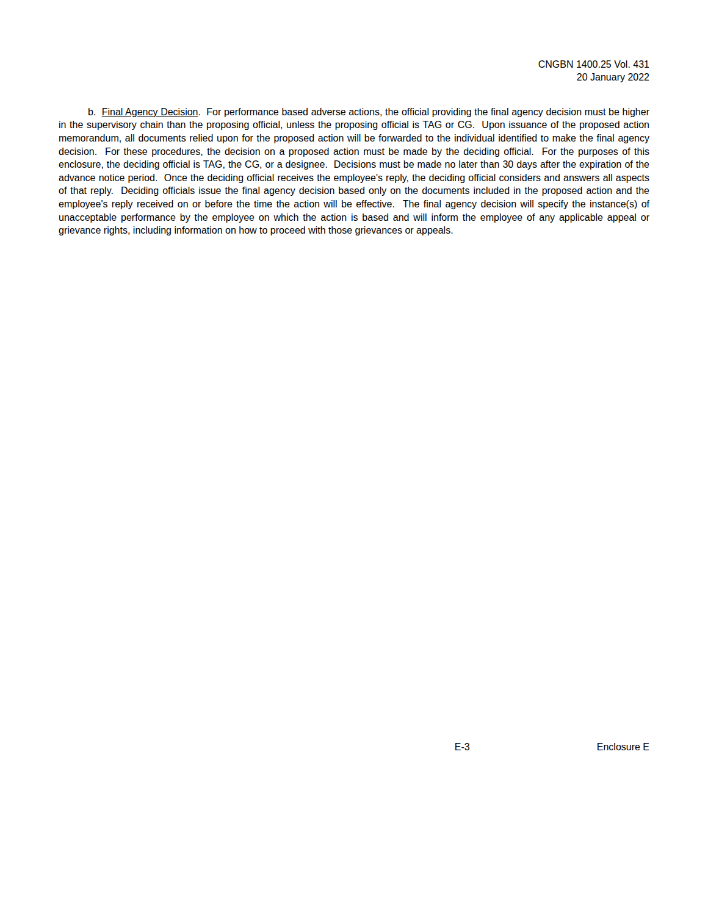CNGBN 1400.25 Vol. 431
20 January 2022
b. Final Agency Decision. For performance based adverse actions, the official providing the final agency decision must be higher in the supervisory chain than the proposing official, unless the proposing official is TAG or CG. Upon issuance of the proposed action memorandum, all documents relied upon for the proposed action will be forwarded to the individual identified to make the final agency decision. For these procedures, the decision on a proposed action must be made by the deciding official. For the purposes of this enclosure, the deciding official is TAG, the CG, or a designee. Decisions must be made no later than 30 days after the expiration of the advance notice period. Once the deciding official receives the employee's reply, the deciding official considers and answers all aspects of that reply. Deciding officials issue the final agency decision based only on the documents included in the proposed action and the employee's reply received on or before the time the action will be effective. The final agency decision will specify the instance(s) of unacceptable performance by the employee on which the action is based and will inform the employee of any applicable appeal or grievance rights, including information on how to proceed with those grievances or appeals.
E-3
Enclosure E